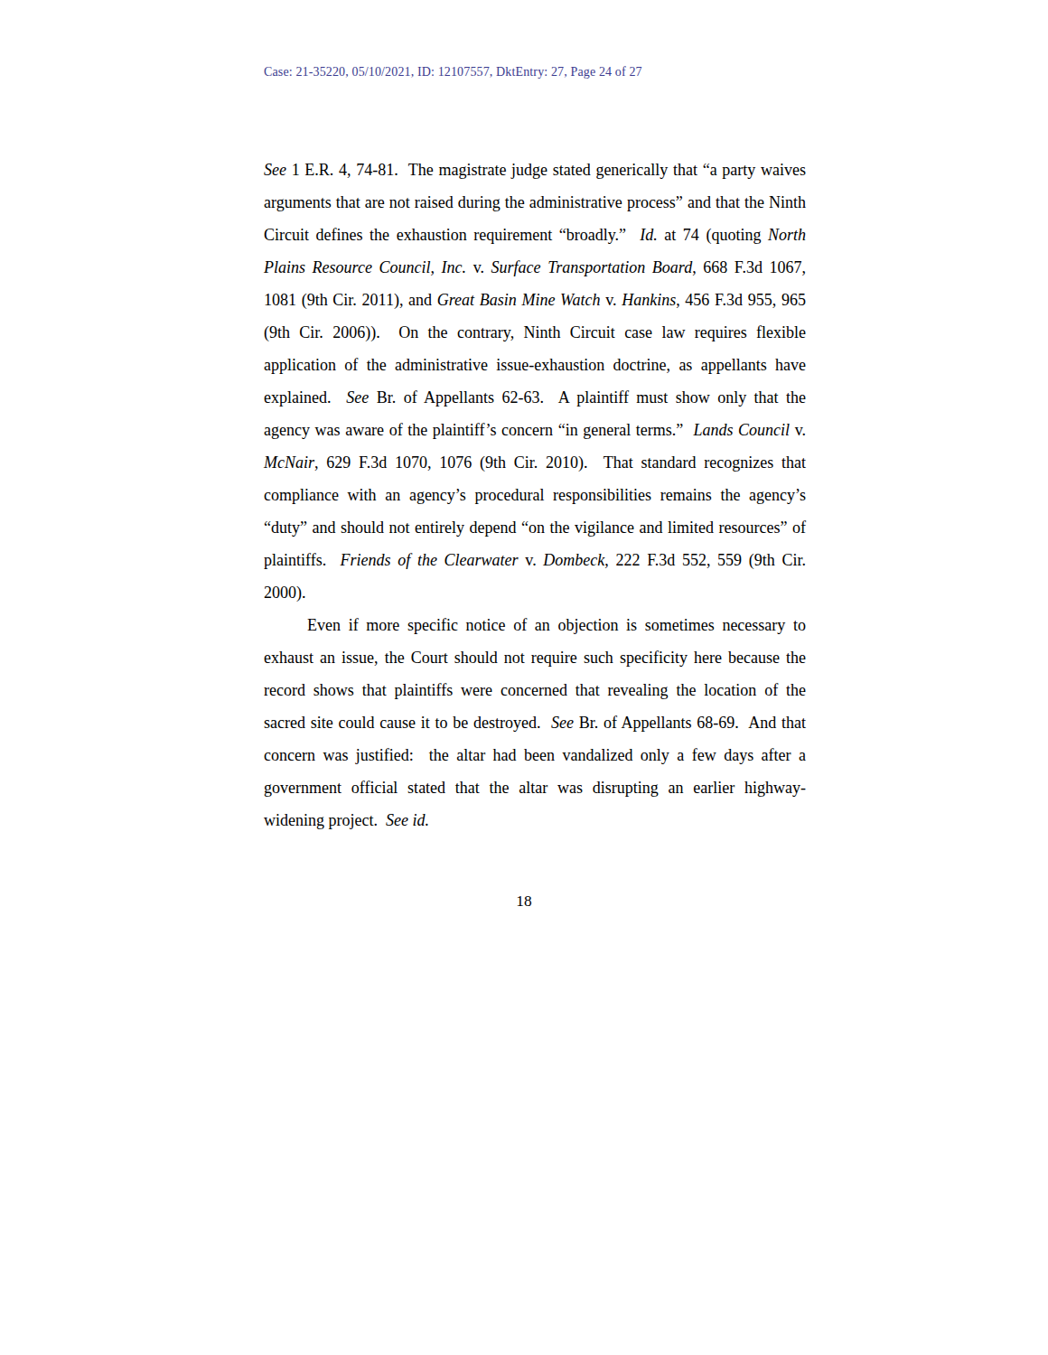Case: 21-35220, 05/10/2021, ID: 12107557, DktEntry: 27, Page 24 of 27
See 1 E.R. 4, 74-81. The magistrate judge stated generically that “a party waives arguments that are not raised during the administrative process” and that the Ninth Circuit defines the exhaustion requirement “broadly.” Id. at 74 (quoting North Plains Resource Council, Inc. v. Surface Transportation Board, 668 F.3d 1067, 1081 (9th Cir. 2011), and Great Basin Mine Watch v. Hankins, 456 F.3d 955, 965 (9th Cir. 2006)). On the contrary, Ninth Circuit case law requires flexible application of the administrative issue-exhaustion doctrine, as appellants have explained. See Br. of Appellants 62-63. A plaintiff must show only that the agency was aware of the plaintiff’s concern “in general terms.” Lands Council v. McNair, 629 F.3d 1070, 1076 (9th Cir. 2010). That standard recognizes that compliance with an agency’s procedural responsibilities remains the agency’s “duty” and should not entirely depend “on the vigilance and limited resources” of plaintiffs. Friends of the Clearwater v. Dombeck, 222 F.3d 552, 559 (9th Cir. 2000).
Even if more specific notice of an objection is sometimes necessary to exhaust an issue, the Court should not require such specificity here because the record shows that plaintiffs were concerned that revealing the location of the sacred site could cause it to be destroyed. See Br. of Appellants 68-69. And that concern was justified: the altar had been vandalized only a few days after a government official stated that the altar was disrupting an earlier highway-widening project. See id.
18